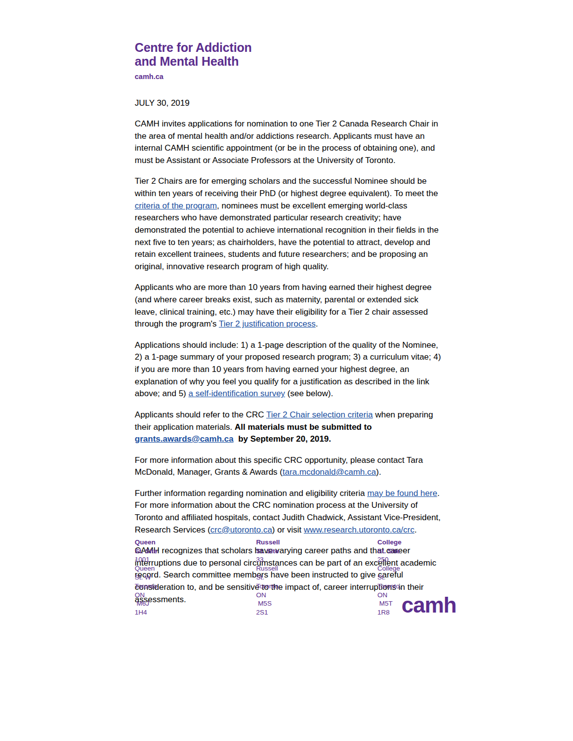Centre for Addiction
and Mental Health
camh.ca
JULY 30, 2019
CAMH invites applications for nomination to one Tier 2 Canada Research Chair in the area of mental health and/or addictions research. Applicants must have an internal CAMH scientific appointment (or be in the process of obtaining one), and must be Assistant or Associate Professors at the University of Toronto.
Tier 2 Chairs are for emerging scholars and the successful Nominee should be within ten years of receiving their PhD (or highest degree equivalent). To meet the criteria of the program, nominees must be excellent emerging world-class researchers who have demonstrated particular research creativity; have demonstrated the potential to achieve international recognition in their fields in the next five to ten years; as chairholders, have the potential to attract, develop and retain excellent trainees, students and future researchers; and be proposing an original, innovative research program of high quality.
Applicants who are more than 10 years from having earned their highest degree (and where career breaks exist, such as maternity, parental or extended sick leave, clinical training, etc.) may have their eligibility for a Tier 2 chair assessed through the program's Tier 2 justification process.
Applications should include: 1) a 1-page description of the quality of the Nominee, 2) a 1-page summary of your proposed research program; 3) a curriculum vitae; 4) if you are more than 10 years from having earned your highest degree, an explanation of why you feel you qualify for a justification as described in the link above; and 5) a self-identification survey (see below).
Applicants should refer to the CRC Tier 2 Chair selection criteria when preparing their application materials. All materials must be submitted to grants.awards@camh.ca by September 20, 2019.
For more information about this specific CRC opportunity, please contact Tara McDonald, Manager, Grants & Awards (tara.mcdonald@camh.ca).
Further information regarding nomination and eligibility criteria may be found here. For more information about the CRC nomination process at the University of Toronto and affiliated hospitals, contact Judith Chadwick, Assistant Vice-President, Research Services (crc@utoronto.ca) or visit www.research.utoronto.ca/crc.
CAMH recognizes that scholars have varying career paths and that career interruptions due to personal circumstances can be part of an excellent academic record. Search committee members have been instructed to give careful consideration to, and be sensitive to the impact of, career interruptions in their assessments.
Queen St. Site
1001 Queen St. W
Toronto, ON
M6J 1H4
Russell St. Site
33 Russell St.
Toronto, ON
M5S 2S1
College St. Site
250 College St.
Toronto, ON
M5T 1R8
camh